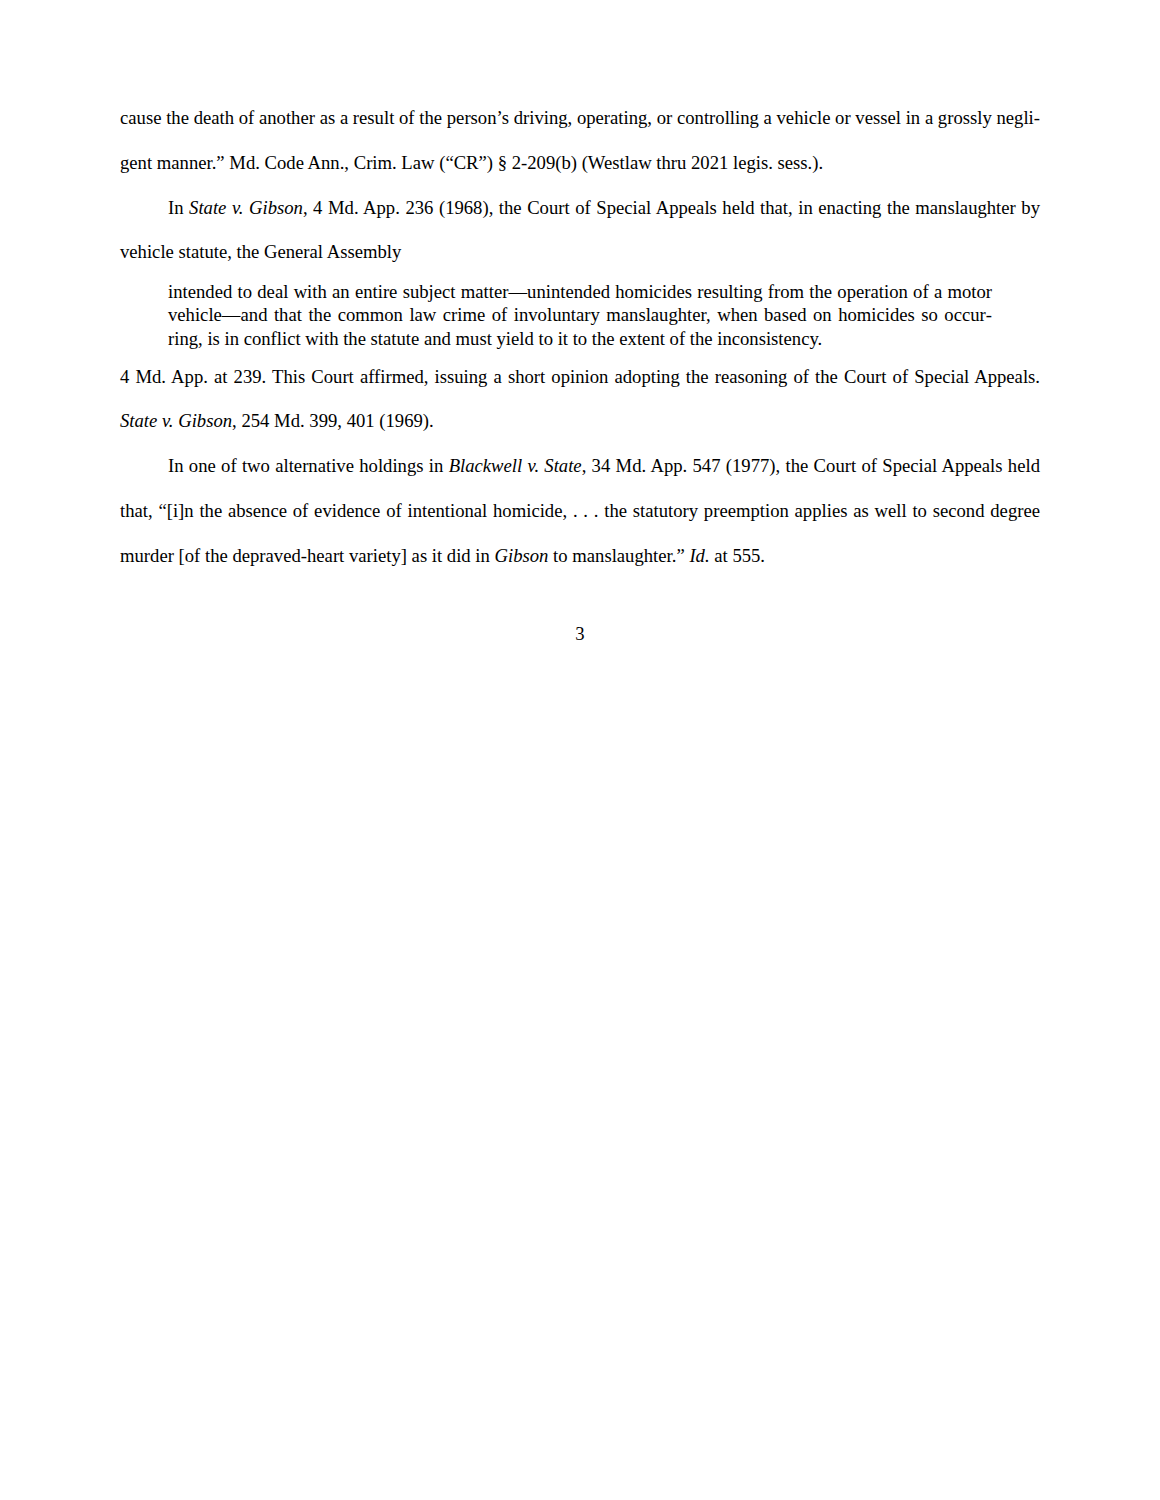cause the death of another as a result of the person’s driving, operating, or controlling a vehicle or vessel in a grossly negligent manner.” Md. Code Ann., Crim. Law (“CR”) § 2-209(b) (Westlaw thru 2021 legis. sess.).
In State v. Gibson, 4 Md. App. 236 (1968), the Court of Special Appeals held that, in enacting the manslaughter by vehicle statute, the General Assembly
intended to deal with an entire subject matter—unintended homicides resulting from the operation of a motor vehicle—and that the common law crime of involuntary manslaughter, when based on homicides so occurring, is in conflict with the statute and must yield to it to the extent of the inconsistency.
4 Md. App. at 239. This Court affirmed, issuing a short opinion adopting the reasoning of the Court of Special Appeals. State v. Gibson, 254 Md. 399, 401 (1969).
In one of two alternative holdings in Blackwell v. State, 34 Md. App. 547 (1977), the Court of Special Appeals held that, “[i]n the absence of evidence of intentional homicide, . . . the statutory preemption applies as well to second degree murder [of the depraved-heart variety] as it did in Gibson to manslaughter.” Id. at 555.
3